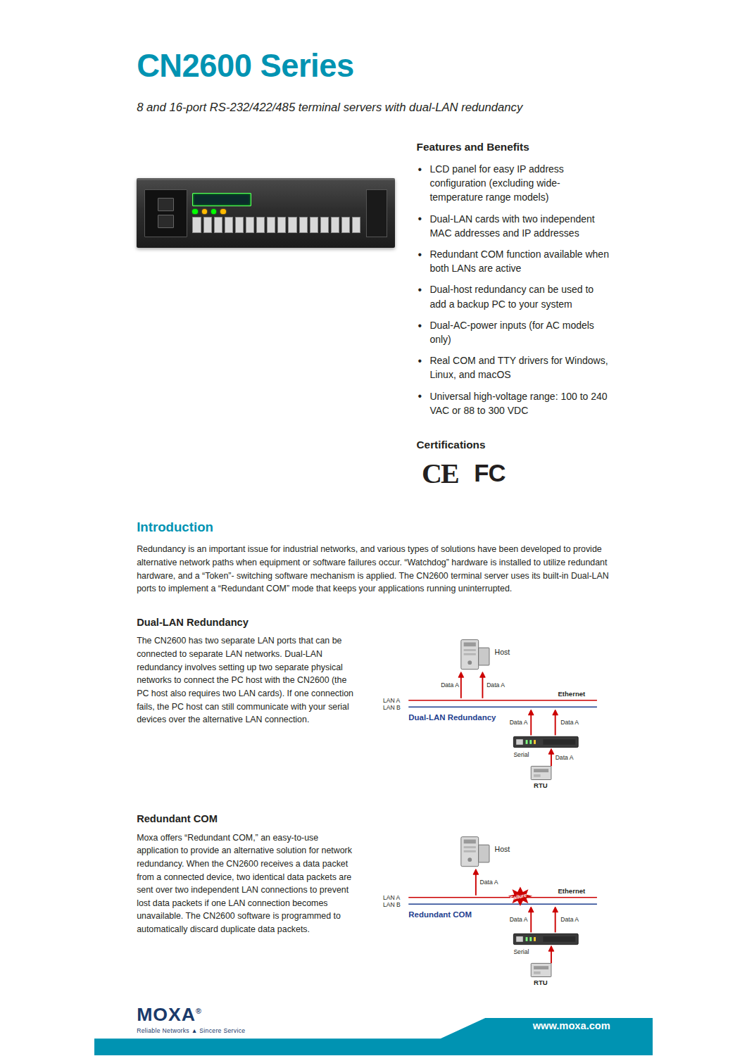CN2600 Series
8 and 16-port RS-232/422/485 terminal servers with dual-LAN redundancy
Features and Benefits
LCD panel for easy IP address configuration (excluding wide-temperature range models)
Dual-LAN cards with two independent MAC addresses and IP addresses
Redundant COM function available when both LANs are active
Dual-host redundancy can be used to add a backup PC to your system
Dual-AC-power inputs (for AC models only)
Real COM and TTY drivers for Windows, Linux, and macOS
Universal high-voltage range: 100 to 240 VAC or 88 to 300 VDC
Certifications
CE FC
Introduction
Redundancy is an important issue for industrial networks, and various types of solutions have been developed to provide alternative network paths when equipment or software failures occur. “Watchdog” hardware is installed to utilize redundant hardware, and a “Token”- switching software mechanism is applied. The CN2600 terminal server uses its built-in Dual-LAN ports to implement a “Redundant COM” mode that keeps your applications running uninterrupted.
Dual-LAN Redundancy
The CN2600 has two separate LAN ports that can be connected to separate LAN networks. Dual-LAN redundancy involves setting up two separate physical networks to connect the PC host with the CN2600 (the PC host also requires two LAN cards). If one connection fails, the PC host can still communicate with your serial devices over the alternative LAN connection.
Host Data A Data A LAN A LAN B Ethernet Dual-LAN Redundancy Data A Data A Serial Data A RTU
Redundant COM
Moxa offers “Redundant COM,” an easy-to-use application to provide an alternative solution for network redundancy. When the CN2600 receives a data packet from a connected device, two identical data packets are sent over two independent LAN connections to prevent lost data packets if one LAN connection becomes unavailable. The CN2600 software is programmed to automatically discard duplicate data packets.
Host Data A LAN A LAN B Ethernet Failure Redundant COM Data A Data A Serial RTU
MOXA®
Reliable Networks ▲ Sincere Service
1
www.moxa.com